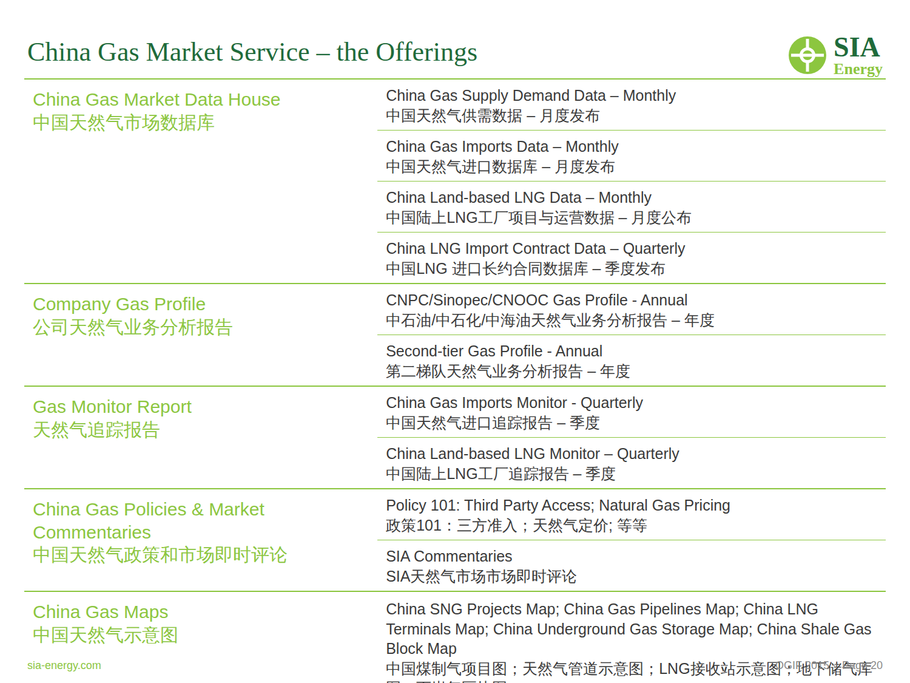China Gas Market Service – the Offerings
SIA Energy
| China Gas Market Data House 中国天然气市场数据库 | China Gas Supply Demand Data – Monthly 中国天然气供需数据 – 月度发布 China Gas Imports Data – Monthly 中国天然气进口数据库 – 月度发布 China Land-based LNG Data – Monthly 中国陆上LNG工厂项目与运营数据 – 月度公布 China LNG Import Contract Data – Quarterly 中国LNG 进口长约合同数据库 – 季度发布 |
| Company Gas Profile 公司天然气业务分析报告 | CNPC/Sinopec/CNOOC Gas Profile - Annual 中石油/中石化/中海油天然气业务分析报告 – 年度 Second-tier Gas Profile - Annual 第二梯队天然气业务分析报告 – 年度 |
| Gas Monitor Report 天然气追踪报告 | China Gas Imports Monitor - Quarterly 中国天然气进口追踪报告 – 季度 China Land-based LNG Monitor – Quarterly 中国陆上LNG工厂追踪报告 – 季度 |
| China Gas Policies & Market Commentaries 中国天然气政策和市场即时评论 | Policy 101: Third Party Access; Natural Gas Pricing 政策101：三方准入；天然气定价; 等等 SIA Commentaries SIA天然气市场市场即时评论 |
| China Gas Maps 中国天然气示意图 | China SNG Projects Map; China Gas Pipelines Map; China LNG Terminals Map; China Underground Gas Storage Map; China Shale Gas Block Map 中国煤制气项目图；天然气管道示意图；LNG接收站示意图；地下储气库图；页岩气区块图 |
sia-energy.com OGIF 2015 ∘ Page 20